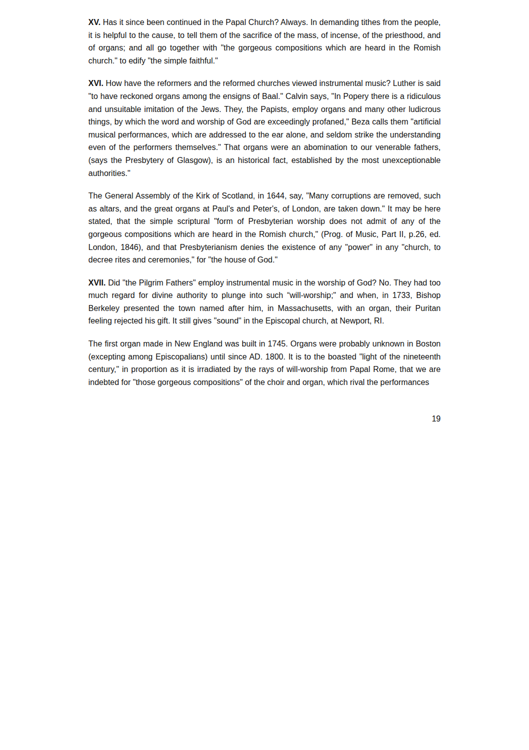XV. Has it since been continued in the Papal Church? Always. In demanding tithes from the people, it is helpful to the cause, to tell them of the sacrifice of the mass, of incense, of the priesthood, and of organs; and all go together with "the gorgeous compositions which are heard in the Romish church." to edify "the simple faithful."
XVI. How have the reformers and the reformed churches viewed instrumental music? Luther is said "to have reckoned organs among the ensigns of Baal." Calvin says, "In Popery there is a ridiculous and unsuitable imitation of the Jews. They, the Papists, employ organs and many other ludicrous things, by which the word and worship of God are exceedingly profaned," Beza calls them "artificial musical performances, which are addressed to the ear alone, and seldom strike the understanding even of the performers themselves." That organs were an abomination to our venerable fathers, (says the Presbytery of Glasgow), is an historical fact, established by the most unexceptionable authorities."
The General Assembly of the Kirk of Scotland, in 1644, say, "Many corruptions are removed, such as altars, and the great organs at Paul's and Peter's, of London, are taken down." It may be here stated, that the simple scriptural "form of Presbyterian worship does not admit of any of the gorgeous compositions which are heard in the Romish church," (Prog. of Music, Part II, p.26, ed. London, 1846), and that Presbyterianism denies the existence of any "power" in any "church, to decree rites and ceremonies," for "the house of God."
XVII. Did "the Pilgrim Fathers" employ instrumental music in the worship of God? No. They had too much regard for divine authority to plunge into such “will-worship;" and when, in 1733, Bishop Berkeley presented the town named after him, in Massachusetts, with an organ, their Puritan feeling rejected his gift. It still gives "sound" in the Episcopal church, at Newport, RI.
The first organ made in New England was built in 1745. Organs were probably unknown in Boston (excepting among Episcopalians) until since AD. 1800. It is to the boasted "light of the nineteenth century," in proportion as it is irradiated by the rays of will-worship from Papal Rome, that we are indebted for "those gorgeous compositions" of the choir and organ, which rival the performances
19